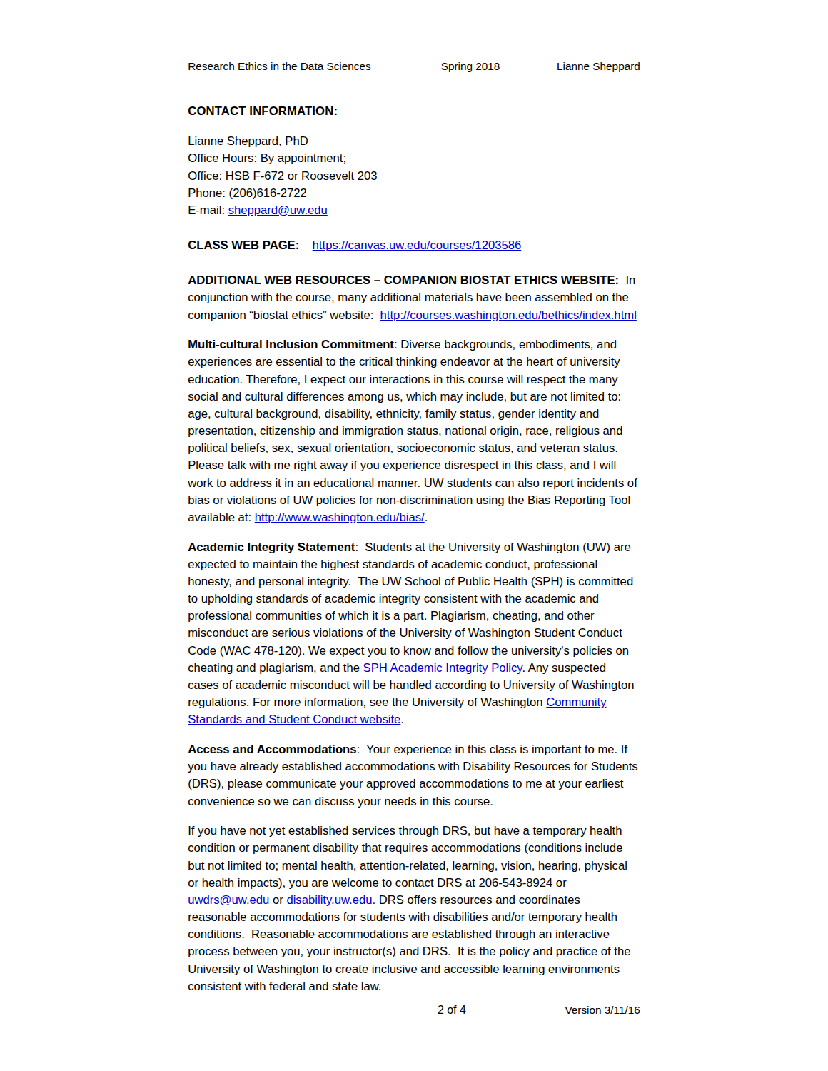Research Ethics in the Data Sciences
Spring 2018
Lianne Sheppard
CONTACT INFORMATION:
Lianne Sheppard, PhD
Office Hours: By appointment;
Office: HSB F-672 or Roosevelt 203
Phone: (206)616-2722
E-mail: sheppard@uw.edu
CLASS WEB PAGE: https://canvas.uw.edu/courses/1203586
ADDITIONAL WEB RESOURCES – COMPANION BIOSTAT ETHICS WEBSITE: In conjunction with the course, many additional materials have been assembled on the companion “biostat ethics” website: http://courses.washington.edu/bethics/index.html
Multi-cultural Inclusion Commitment: Diverse backgrounds, embodiments, and experiences are essential to the critical thinking endeavor at the heart of university education. Therefore, I expect our interactions in this course will respect the many social and cultural differences among us, which may include, but are not limited to: age, cultural background, disability, ethnicity, family status, gender identity and presentation, citizenship and immigration status, national origin, race, religious and political beliefs, sex, sexual orientation, socioeconomic status, and veteran status. Please talk with me right away if you experience disrespect in this class, and I will work to address it in an educational manner. UW students can also report incidents of bias or violations of UW policies for non-discrimination using the Bias Reporting Tool available at: http://www.washington.edu/bias/.
Academic Integrity Statement: Students at the University of Washington (UW) are expected to maintain the highest standards of academic conduct, professional honesty, and personal integrity. The UW School of Public Health (SPH) is committed to upholding standards of academic integrity consistent with the academic and professional communities of which it is a part. Plagiarism, cheating, and other misconduct are serious violations of the University of Washington Student Conduct Code (WAC 478-120). We expect you to know and follow the university's policies on cheating and plagiarism, and the SPH Academic Integrity Policy. Any suspected cases of academic misconduct will be handled according to University of Washington regulations. For more information, see the University of Washington Community Standards and Student Conduct website.
Access and Accommodations: Your experience in this class is important to me. If you have already established accommodations with Disability Resources for Students (DRS), please communicate your approved accommodations to me at your earliest convenience so we can discuss your needs in this course.
If you have not yet established services through DRS, but have a temporary health condition or permanent disability that requires accommodations (conditions include but not limited to; mental health, attention-related, learning, vision, hearing, physical or health impacts), you are welcome to contact DRS at 206-543-8924 or uwdrs@uw.edu or disability.uw.edu. DRS offers resources and coordinates reasonable accommodations for students with disabilities and/or temporary health conditions. Reasonable accommodations are established through an interactive process between you, your instructor(s) and DRS. It is the policy and practice of the University of Washington to create inclusive and accessible learning environments consistent with federal and state law.
2 of 4
Version 3/11/16